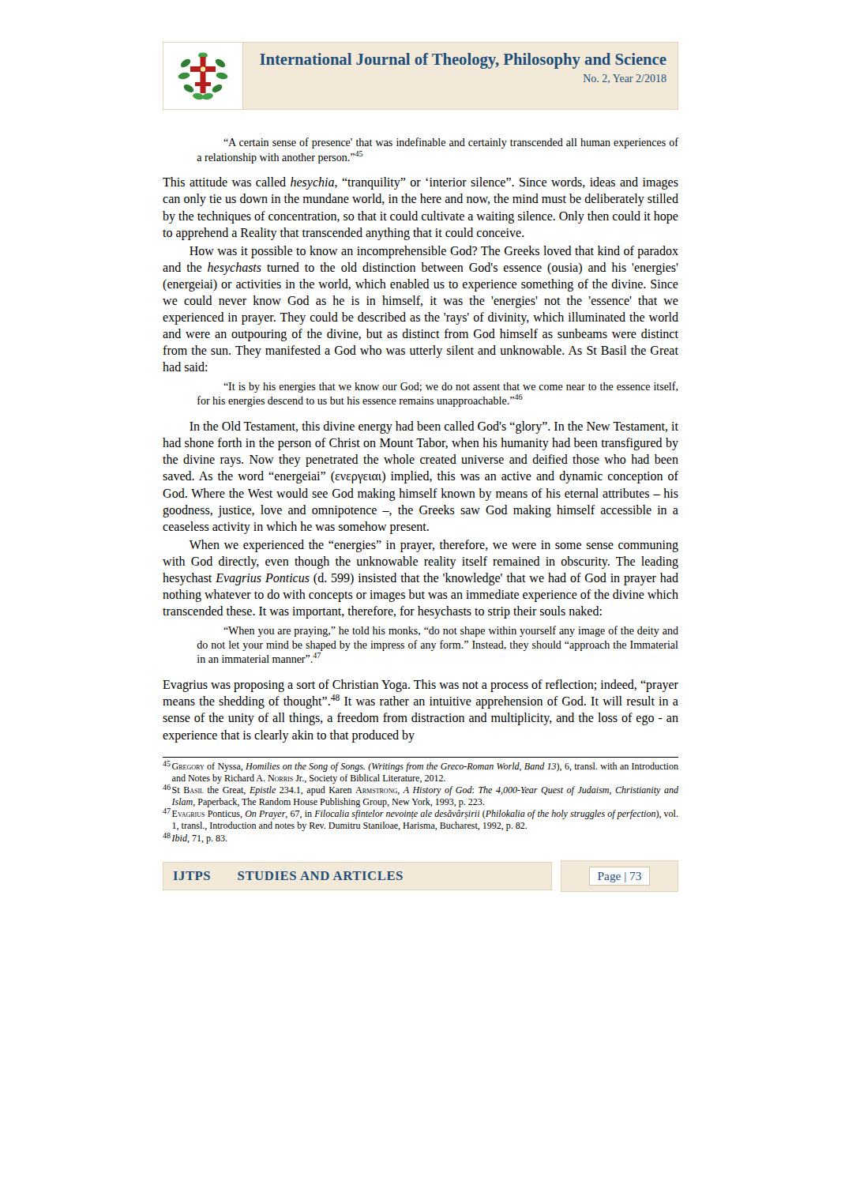International Journal of Theology, Philosophy and Science
No. 2, Year 2/2018
“A certain sense of presence' that was indefinable and certainly transcended all human experiences of a relationship with another person.”45
This attitude was called hesychia, “tranquility” or ‘interior silence”. Since words, ideas and images can only tie us down in the mundane world, in the here and now, the mind must be deliberately stilled by the techniques of concentration, so that it could cultivate a waiting silence. Only then could it hope to apprehend a Reality that transcended anything that it could conceive.
How was it possible to know an incomprehensible God? The Greeks loved that kind of paradox and the hesychasts turned to the old distinction between God's essence (ousia) and his 'energies' (energeiai) or activities in the world, which enabled us to experience something of the divine. Since we could never know God as he is in himself, it was the 'energies' not the 'essence' that we experienced in prayer. They could be described as the 'rays' of divinity, which illuminated the world and were an outpouring of the divine, but as distinct from God himself as sunbeams were distinct from the sun. They manifested a God who was utterly silent and unknowable. As St Basil the Great had said:
“It is by his energies that we know our God; we do not assent that we come near to the essence itself, for his energies descend to us but his essence remains unapproachable.”46
In the Old Testament, this divine energy had been called God's “glory”. In the New Testament, it had shone forth in the person of Christ on Mount Tabor, when his humanity had been transfigured by the divine rays. Now they penetrated the whole created universe and deified those who had been saved. As the word “energeiai” (ενεργειαι) implied, this was an active and dynamic conception of God. Where the West would see God making himself known by means of his eternal attributes – his goodness, justice, love and omnipotence –, the Greeks saw God making himself accessible in a ceaseless activity in which he was somehow present.
When we experienced the “energies” in prayer, therefore, we were in some sense communing with God directly, even though the unknowable reality itself remained in obscurity. The leading hesychast Evagrius Ponticus (d. 599) insisted that the 'knowledge' that we had of God in prayer had nothing whatever to do with concepts or images but was an immediate experience of the divine which transcended these. It was important, therefore, for hesychasts to strip their souls naked:
“When you are praying,” he told his monks, “do not shape within yourself any image of the deity and do not let your mind be shaped by the impress of any form.” Instead, they should “approach the Immaterial in an immaterial manner”.47
Evagrius was proposing a sort of Christian Yoga. This was not a process of reflection; indeed, “prayer means the shedding of thought”.48 It was rather an intuitive apprehension of God. It will result in a sense of the unity of all things, a freedom from distraction and multiplicity, and the loss of ego - an experience that is clearly akin to that produced by
45 Gregory of Nyssa, Homilies on the Song of Songs. (Writings from the Greco-Roman World, Band 13), 6, transl. with an Introduction and Notes by Richard A. Norris Jr., Society of Biblical Literature, 2012.
46 St Basil the Great, Epistle 234.1, apud Karen Armstrong, A History of God: The 4,000-Year Quest of Judaism, Christianity and Islam, Paperback, The Random House Publishing Group, New York, 1993, p. 223.
47 Evagrius Ponticus, On Prayer, 67, in Filocalia sfintelor nevoințe ale desăvârșirii (Philokalia of the holy struggles of perfection), vol. 1, transl., Introduction and notes by Rev. Dumitru Staniloae, Harisma, Bucharest, 1992, p. 82.
48 Ibid, 71, p. 83.
IJTPS STUDIES AND ARTICLES
Page | 73